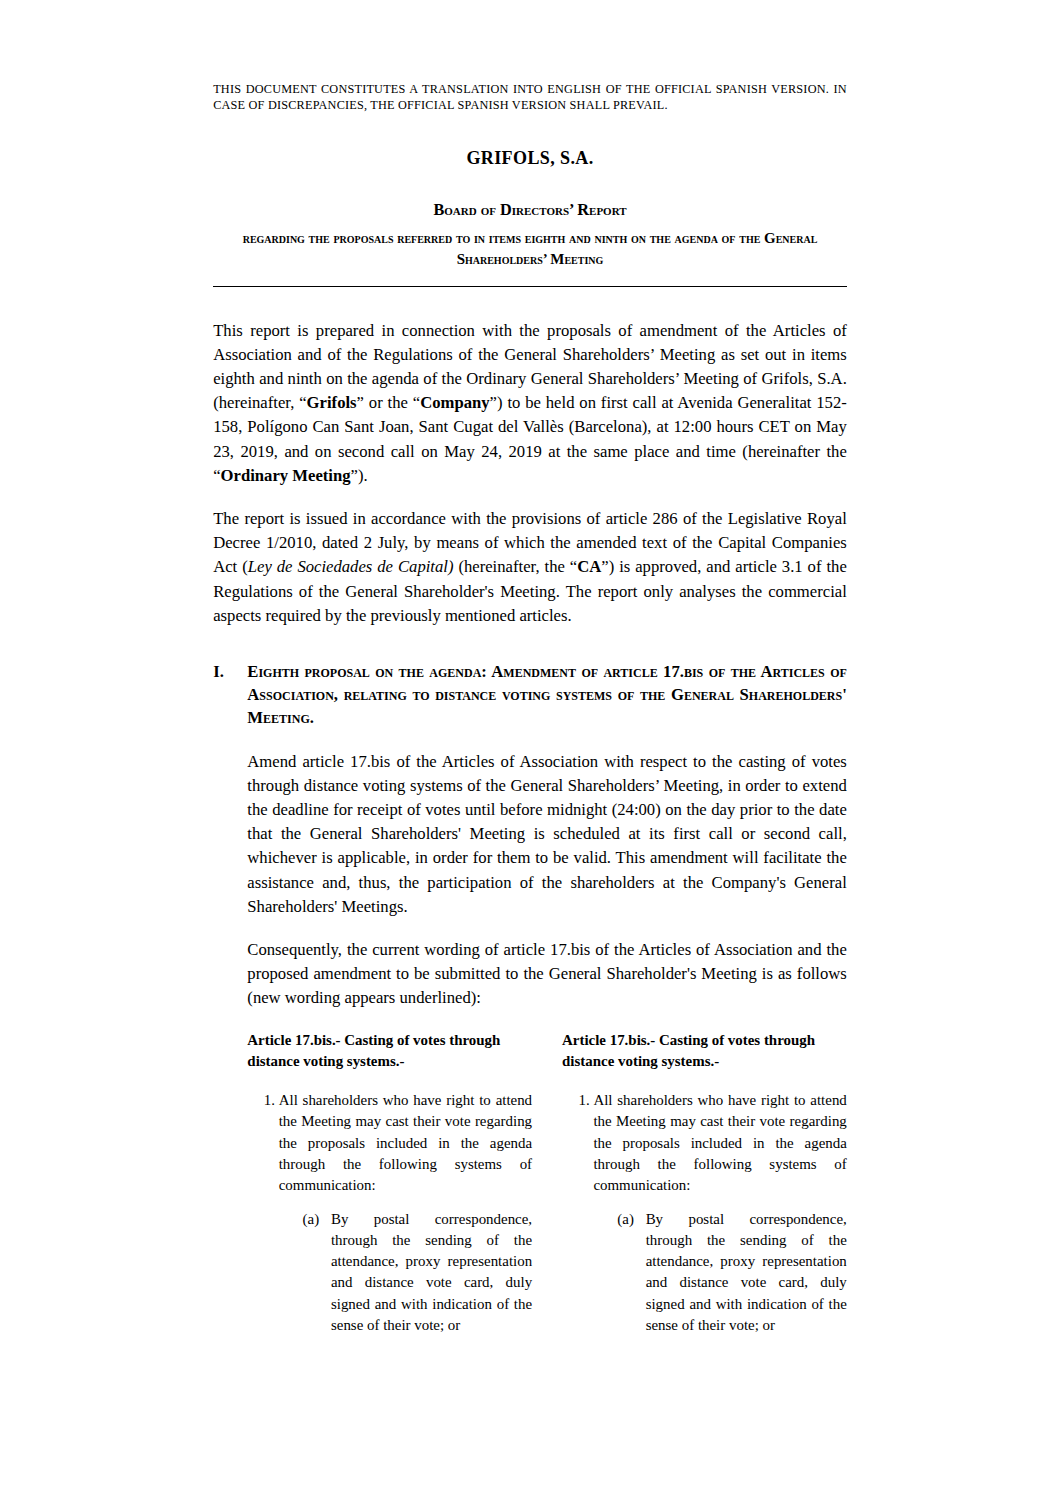THIS DOCUMENT CONSTITUTES A TRANSLATION INTO ENGLISH OF THE OFFICIAL SPANISH VERSION. IN CASE OF DISCREPANCIES, THE OFFICIAL SPANISH VERSION SHALL PREVAIL.
GRIFOLS, S.A.
Board of Directors’ Report
regarding the proposals referred to in items eighth and ninth on the agenda of the General Shareholders’ Meeting
This report is prepared in connection with the proposals of amendment of the Articles of Association and of the Regulations of the General Shareholders’ Meeting as set out in items eighth and ninth on the agenda of the Ordinary General Shareholders’ Meeting of Grifols, S.A. (hereinafter, “Grifols” or the “Company”) to be held on first call at Avenida Generalitat 152-158, Polígono Can Sant Joan, Sant Cugat del Vallès (Barcelona), at 12:00 hours CET on May 23, 2019, and on second call on May 24, 2019 at the same place and time (hereinafter the “Ordinary Meeting”).
The report is issued in accordance with the provisions of article 286 of the Legislative Royal Decree 1/2010, dated 2 July, by means of which the amended text of the Capital Companies Act (Ley de Sociedades de Capital) (hereinafter, the “CA”) is approved, and article 3.1 of the Regulations of the General Shareholder's Meeting. The report only analyses the commercial aspects required by the previously mentioned articles.
I.
Eighth proposal on the agenda: Amendment of article 17.bis of the Articles of Association, relating to distance voting systems of the General Shareholders' Meeting.
Amend article 17.bis of the Articles of Association with respect to the casting of votes through distance voting systems of the General Shareholders’ Meeting, in order to extend the deadline for receipt of votes until before midnight (24:00) on the day prior to the date that the General Shareholders' Meeting is scheduled at its first call or second call, whichever is applicable, in order for them to be valid. This amendment will facilitate the assistance and, thus, the participation of the shareholders at the Company's General Shareholders' Meetings.
Consequently, the current wording of article 17.bis of the Articles of Association and the proposed amendment to be submitted to the General Shareholder's Meeting is as follows (new wording appears underlined):
| Article 17.bis.- Casting of votes through distance voting systems.- All shareholders who have right to attend the Meeting may cast their vote regarding the proposals included in the agenda through the following systems of communication: (a) By postal correspondence, through the sending of the attendance, proxy representation and distance vote card, duly signed and with indication of the sense of their vote; or | Article 17.bis.- Casting of votes through distance voting systems.- All shareholders who have right to attend the Meeting may cast their vote regarding the proposals included in the agenda through the following systems of communication: (a) By postal correspondence, through the sending of the attendance, proxy representation and distance vote card, duly signed and with indication of the sense of their vote; or |